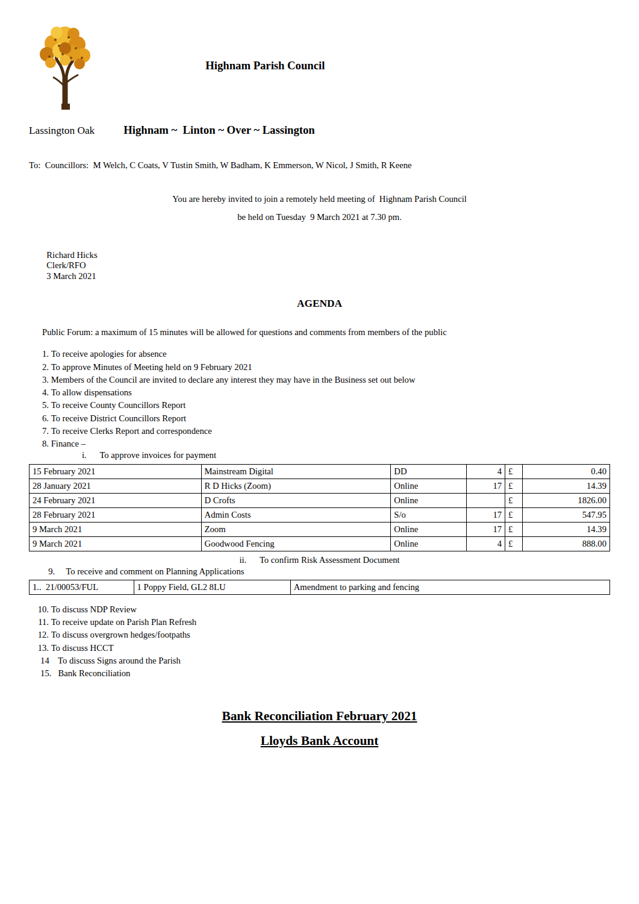Highnam Parish Council
Lassington Oak Highnam ~ Linton ~ Over ~ Lassington
To: Councillors: M Welch, C Coats, V Tustin Smith, W Badham, K Emmerson, W Nicol, J Smith, R Keene
You are hereby invited to join a remotely held meeting of Highnam Parish Council
be held on Tuesday 9 March 2021 at 7.30 pm.
Richard Hicks
Clerk/RFO
3 March 2021
AGENDA
Public Forum: a maximum of 15 minutes will be allowed for questions and comments from members of the public
To receive apologies for absence
To approve Minutes of Meeting held on 9 February 2021
Members of the Council are invited to declare any interest they may have in the Business set out below
To allow dispensations
To receive County Councillors Report
To receive District Councillors Report
To receive Clerks Report and correspondence
Finance –
i. To approve invoices for payment
| 15 February 2021 | Mainstream Digital | DD | 4 | £ | 0.40 |
| 28 January 2021 | R D Hicks (Zoom) | Online | 17 | £ | 14.39 |
| 24 February 2021 | D Crofts | Online | | £ | 1826.00 |
| 28 February 2021 | Admin Costs | S/o | 17 | £ | 547.95 |
| 9 March 2021 | Zoom | Online | 17 | £ | 14.39 |
| 9 March 2021 | Goodwood Fencing | Online | 4 | £ | 888.00 |
ii. To confirm Risk Assessment Document
9. To receive and comment on Planning Applications
| 1.. 21/00053/FUL | 1 Poppy Field, GL2 8LU | Amendment to parking and fencing |
To discuss NDP Review
To receive update on Parish Plan Refresh
To discuss overgrown hedges/footpaths
To discuss HCCT
14 To discuss Signs around the Parish
15. Bank Reconciliation
Bank Reconciliation February 2021
Lloyds Bank Account